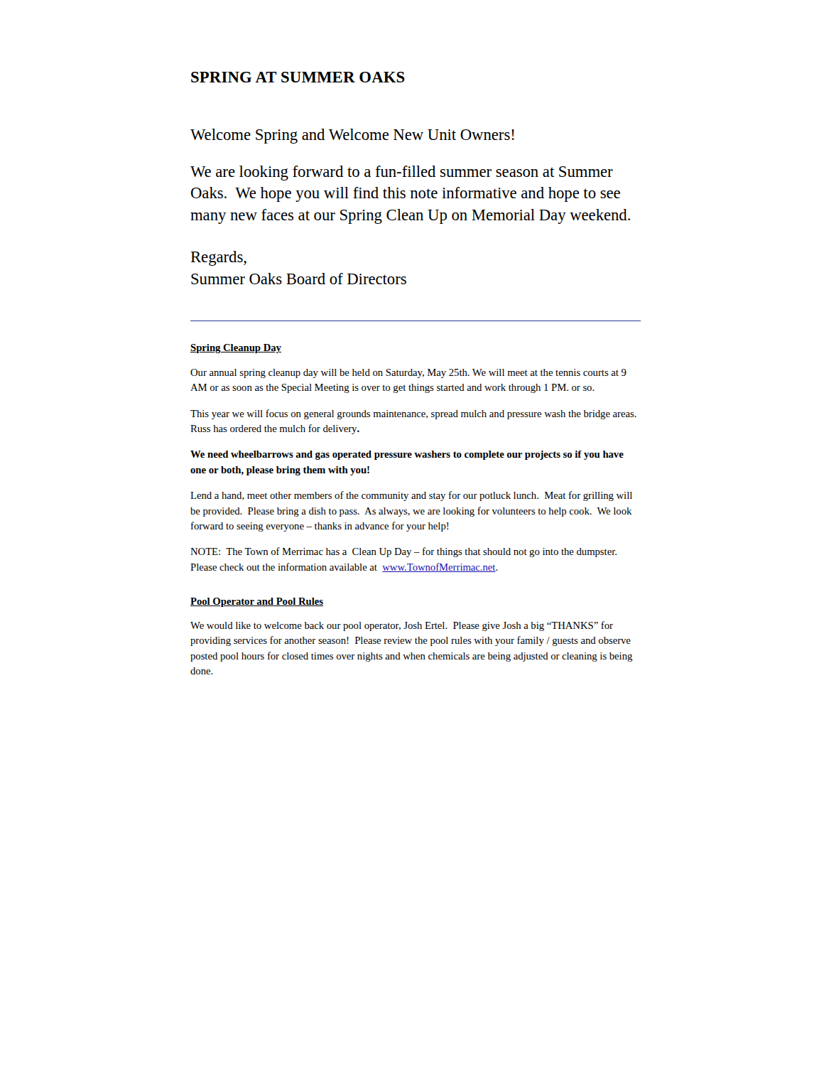SPRING AT SUMMER OAKS
Welcome Spring and Welcome New Unit Owners!
We are looking forward to a fun-filled summer season at Summer Oaks. We hope you will find this note informative and hope to see many new faces at our Spring Clean Up on Memorial Day weekend.
Regards,
Summer Oaks Board of Directors
Spring Cleanup Day
Our annual spring cleanup day will be held on Saturday, May 25th. We will meet at the tennis courts at 9 AM or as soon as the Special Meeting is over to get things started and work through 1 PM. or so.
This year we will focus on general grounds maintenance, spread mulch and pressure wash the bridge areas. Russ has ordered the mulch for delivery.
We need wheelbarrows and gas operated pressure washers to complete our projects so if you have one or both, please bring them with you!
Lend a hand, meet other members of the community and stay for our potluck lunch. Meat for grilling will be provided. Please bring a dish to pass. As always, we are looking for volunteers to help cook. We look forward to seeing everyone – thanks in advance for your help!
NOTE: The Town of Merrimac has a Clean Up Day – for things that should not go into the dumpster. Please check out the information available at www.TownofMerrimac.net.
Pool Operator and Pool Rules
We would like to welcome back our pool operator, Josh Ertel. Please give Josh a big “THANKS” for providing services for another season! Please review the pool rules with your family / guests and observe posted pool hours for closed times over nights and when chemicals are being adjusted or cleaning is being done.